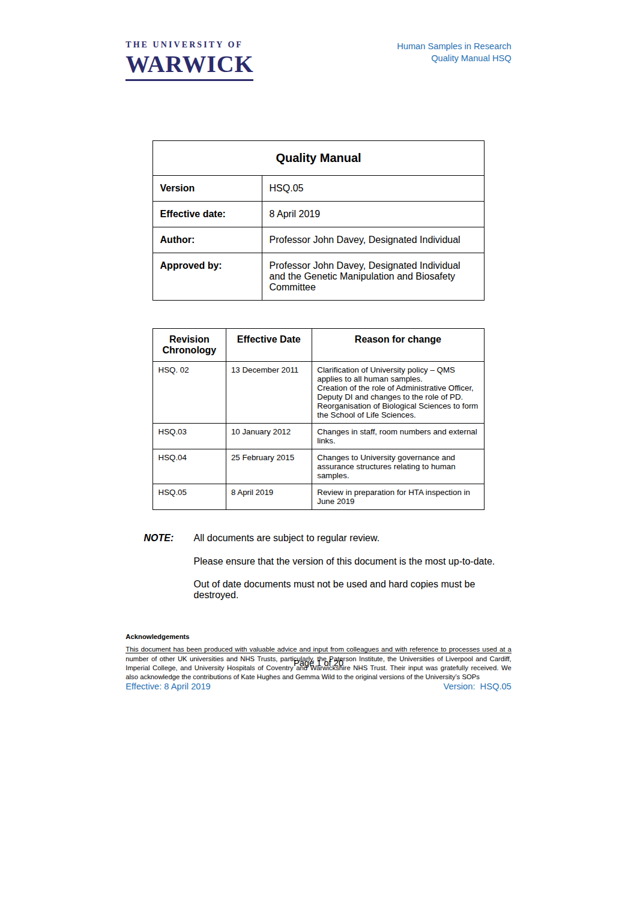THE UNIVERSITY OF WARWICK
Human Samples in Research
Quality Manual HSQ
| Quality Manual |
| Version | HSQ.05 |
| Effective date: | 8 April 2019 |
| Author: | Professor John Davey, Designated Individual |
| Approved by: | Professor John Davey, Designated Individual and the Genetic Manipulation and Biosafety Committee |
| Revision Chronology | Effective Date | Reason for change |
| --- | --- | --- |
| HSQ. 02 | 13 December 2011 | Clarification of University policy – QMS applies to all human samples. Creation of the role of Administrative Officer, Deputy DI and changes to the role of PD. Reorganisation of Biological Sciences to form the School of Life Sciences. |
| HSQ.03 | 10 January 2012 | Changes in staff, room numbers and external links. |
| HSQ.04 | 25 February 2015 | Changes to University governance and assurance structures relating to human samples. |
| HSQ.05 | 8 April 2019 | Review in preparation for HTA inspection in June 2019 |
NOTE: All documents are subject to regular review.
Please ensure that the version of this document is the most up-to-date.
Out of date documents must not be used and hard copies must be destroyed.
Acknowledgements
This document has been produced with valuable advice and input from colleagues and with reference to processes used at a number of other UK universities and NHS Trusts, particularly, the Paterson Institute, the Universities of Liverpool and Cardiff, Imperial College, and University Hospitals of Coventry and Warwickshire NHS Trust. Their input was gratefully received. We also acknowledge the contributions of Kate Hughes and Gemma Wild to the original versions of the University’s SOPs
Page 1 of 20
Effective: 8 April 2019 Version: HSQ.05